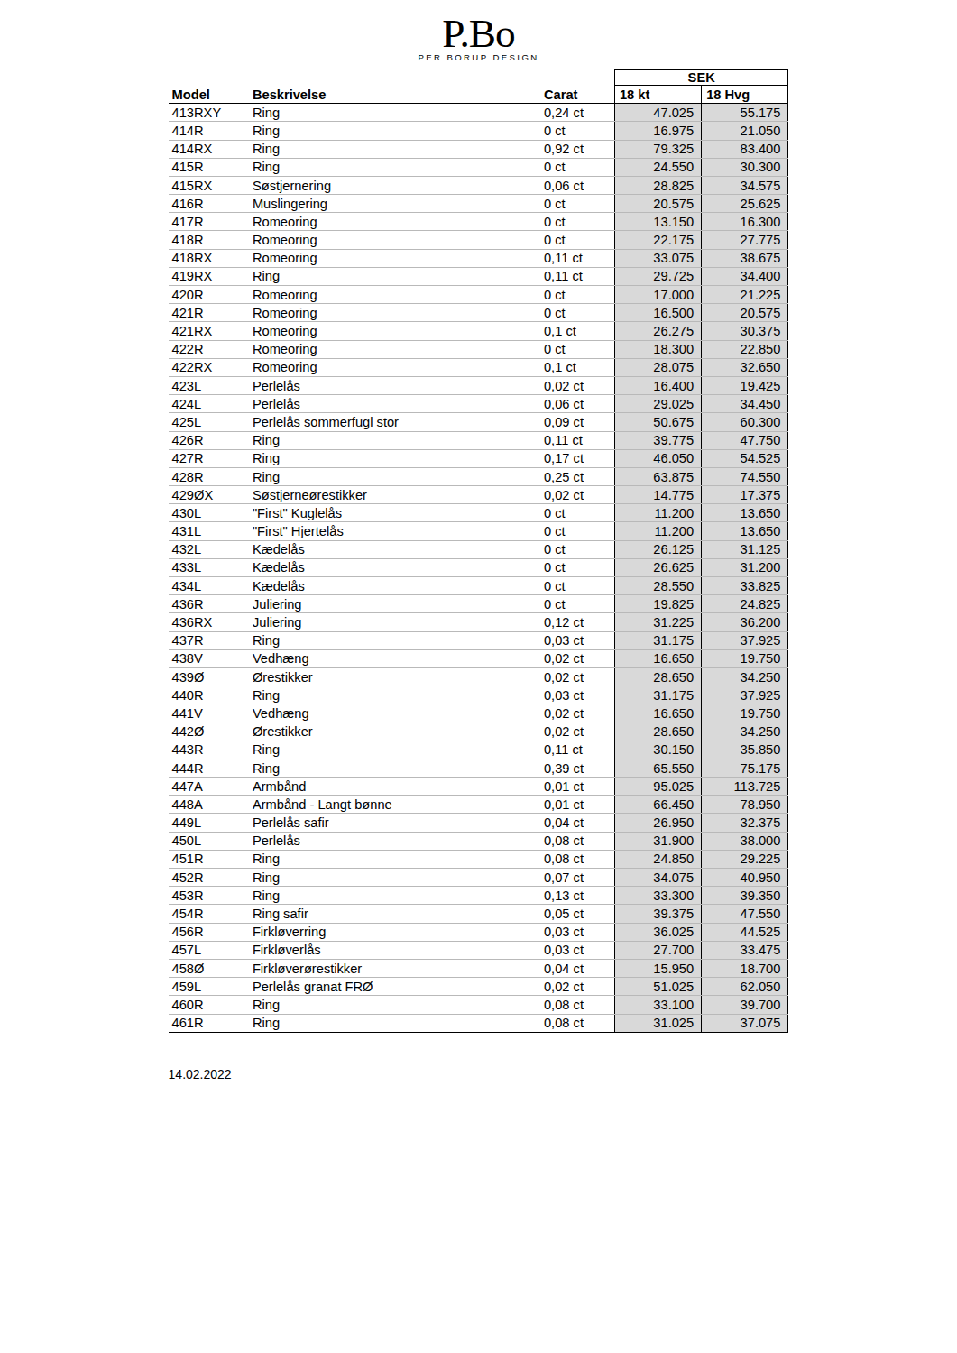P.Bo Per Borup Design
| | | | SEK |
| --- | --- | --- | --- |
| Model | Beskrivelse | Carat | 18 kt | 18 Hvg |
| 413RXY | Ring | 0,24 ct | 47.025 | 55.175 |
| 414R | Ring | 0 ct | 16.975 | 21.050 |
| 414RX | Ring | 0,92 ct | 79.325 | 83.400 |
| 415R | Ring | 0 ct | 24.550 | 30.300 |
| 415RX | Søstjernering | 0,06 ct | 28.825 | 34.575 |
| 416R | Muslingering | 0 ct | 20.575 | 25.625 |
| 417R | Romeoring | 0 ct | 13.150 | 16.300 |
| 418R | Romeoring | 0 ct | 22.175 | 27.775 |
| 418RX | Romeoring | 0,11 ct | 33.075 | 38.675 |
| 419RX | Ring | 0,11 ct | 29.725 | 34.400 |
| 420R | Romeoring | 0 ct | 17.000 | 21.225 |
| 421R | Romeoring | 0 ct | 16.500 | 20.575 |
| 421RX | Romeoring | 0,1 ct | 26.275 | 30.375 |
| 422R | Romeoring | 0 ct | 18.300 | 22.850 |
| 422RX | Romeoring | 0,1 ct | 28.075 | 32.650 |
| 423L | Perlelås | 0,02 ct | 16.400 | 19.425 |
| 424L | Perlelås | 0,06 ct | 29.025 | 34.450 |
| 425L | Perlelås sommerfugl stor | 0,09 ct | 50.675 | 60.300 |
| 426R | Ring | 0,11 ct | 39.775 | 47.750 |
| 427R | Ring | 0,17 ct | 46.050 | 54.525 |
| 428R | Ring | 0,25 ct | 63.875 | 74.550 |
| 429ØX | Søstjerneørestikker | 0,02 ct | 14.775 | 17.375 |
| 430L | "First" Kuglelås | 0 ct | 11.200 | 13.650 |
| 431L | "First" Hjertelås | 0 ct | 11.200 | 13.650 |
| 432L | Kædelås | 0 ct | 26.125 | 31.125 |
| 433L | Kædelås | 0 ct | 26.625 | 31.200 |
| 434L | Kædelås | 0 ct | 28.550 | 33.825 |
| 436R | Juliering | 0 ct | 19.825 | 24.825 |
| 436RX | Juliering | 0,12 ct | 31.225 | 36.200 |
| 437R | Ring | 0,03 ct | 31.175 | 37.925 |
| 438V | Vedhæng | 0,02 ct | 16.650 | 19.750 |
| 439Ø | Ørestikker | 0,02 ct | 28.650 | 34.250 |
| 440R | Ring | 0,03 ct | 31.175 | 37.925 |
| 441V | Vedhæng | 0,02 ct | 16.650 | 19.750 |
| 442Ø | Ørestikker | 0,02 ct | 28.650 | 34.250 |
| 443R | Ring | 0,11 ct | 30.150 | 35.850 |
| 444R | Ring | 0,39 ct | 65.550 | 75.175 |
| 447A | Armbånd | 0,01 ct | 95.025 | 113.725 |
| 448A | Armbånd - Langt bønne | 0,01 ct | 66.450 | 78.950 |
| 449L | Perlelås safir | 0,04 ct | 26.950 | 32.375 |
| 450L | Perlelås | 0,08 ct | 31.900 | 38.000 |
| 451R | Ring | 0,08 ct | 24.850 | 29.225 |
| 452R | Ring | 0,07 ct | 34.075 | 40.950 |
| 453R | Ring | 0,13 ct | 33.300 | 39.350 |
| 454R | Ring safir | 0,05 ct | 39.375 | 47.550 |
| 456R | Firkløverring | 0,03 ct | 36.025 | 44.525 |
| 457L | Firkløverlås | 0,03 ct | 27.700 | 33.475 |
| 458Ø | Firkløverørestikker | 0,04 ct | 15.950 | 18.700 |
| 459L | Perlelås granat FRØ | 0,02 ct | 51.025 | 62.050 |
| 460R | Ring | 0,08 ct | 33.100 | 39.700 |
| 461R | Ring | 0,08 ct | 31.025 | 37.075 |
14.02.2022